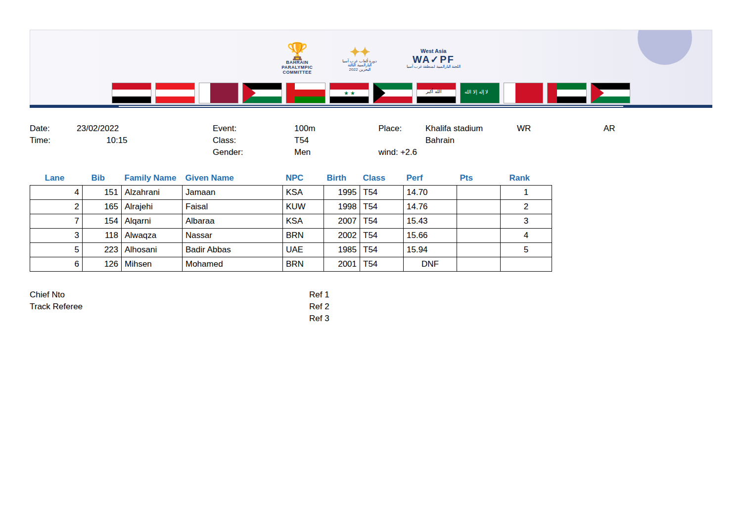🏆
BAHRAIN
PARALYMPIC
COMMITTEE
✦✦
دورة ألعاب غرب آسيا
البارالمبية الثالثة
البحرين 2022
West Asia
WA✓PF
اللجنة البارالمبية لمنطقة غرب آسيا
★ ★
الله أكبر
لا إله إلا الله
| Date: | 23/02/2022 | Event: | 100m | Place: | Khalifa stadium | WR | AR |
| Time: | 10:15 | Class: | T54 | | Bahrain | | |
| | | Gender: | Men | wind: +2.6 | | | |
| Lane | Bib | Family Name | Given Name | NPC | Birth | Class | Perf | Pts | Rank |
| --- | --- | --- | --- | --- | --- | --- | --- | --- | --- |
| 4 | 151 | Alzahrani | Jamaan | KSA | 1995 | T54 | 14.70 | | 1 |
| 2 | 165 | Alrajehi | Faisal | KUW | 1998 | T54 | 14.76 | | 2 |
| 7 | 154 | Alqarni | Albaraa | KSA | 2007 | T54 | 15.43 | | 3 |
| 3 | 118 | Alwaqza | Nassar | BRN | 2002 | T54 | 15.66 | | 4 |
| 5 | 223 | Alhosani | Badir Abbas | UAE | 1985 | T54 | 15.94 | | 5 |
| 6 | 126 | Mihsen | Mohamed | BRN | 2001 | T54 | DNF | | |
Chief Nto
Track Referee
Ref 1
Ref 2
Ref 3